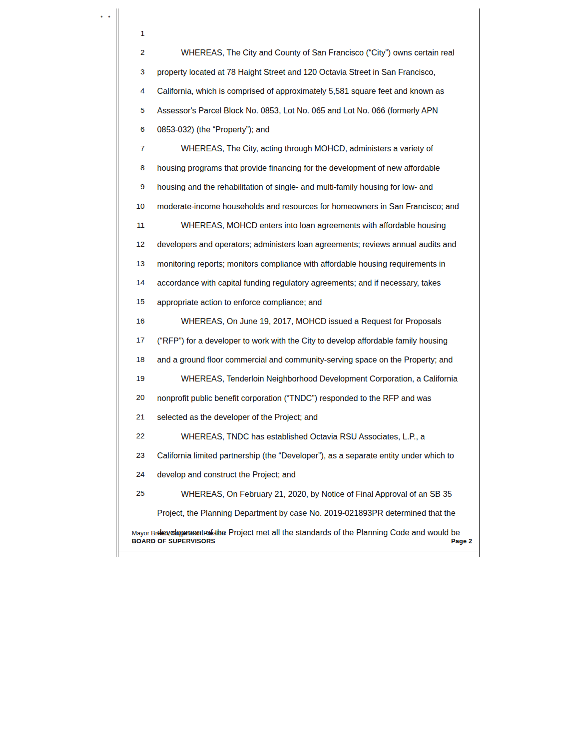• •
1
2
3
4
5
6
7
8
9
10
11
12
13
14
15
16
17
18
19
20
21
22
23
24
25
WHEREAS, The City and County of San Francisco (“City”) owns certain real property located at 78 Haight Street and 120 Octavia Street in San Francisco, California, which is comprised of approximately 5,581 square feet and known as Assessor's Parcel Block No. 0853, Lot No. 065 and Lot No. 066 (formerly APN 0853-032) (the “Property”); and
WHEREAS, The City, acting through MOHCD, administers a variety of housing programs that provide financing for the development of new affordable housing and the rehabilitation of single- and multi-family housing for low- and moderate-income households and resources for homeowners in San Francisco; and
WHEREAS, MOHCD enters into loan agreements with affordable housing developers and operators; administers loan agreements; reviews annual audits and monitoring reports; monitors compliance with affordable housing requirements in accordance with capital funding regulatory agreements; and if necessary, takes appropriate action to enforce compliance; and
WHEREAS, On June 19, 2017, MOHCD issued a Request for Proposals (“RFP”) for a developer to work with the City to develop affordable family housing and a ground floor commercial and community-serving space on the Property; and
WHEREAS, Tenderloin Neighborhood Development Corporation, a California nonprofit public benefit corporation (“TNDC”) responded to the RFP and was selected as the developer of the Project; and
WHEREAS, TNDC has established Octavia RSU Associates, L.P., a California limited partnership (the “Developer”), as a separate entity under which to develop and construct the Project; and
WHEREAS, On February 21, 2020, by Notice of Final Approval of an SB 35 Project, the Planning Department by case No. 2019-021893PR determined that the development of the Project met all the standards of the Planning Code and would be
Mayor Breed; Supervisor Preston
BOARD OF SUPERVISORS Page 2